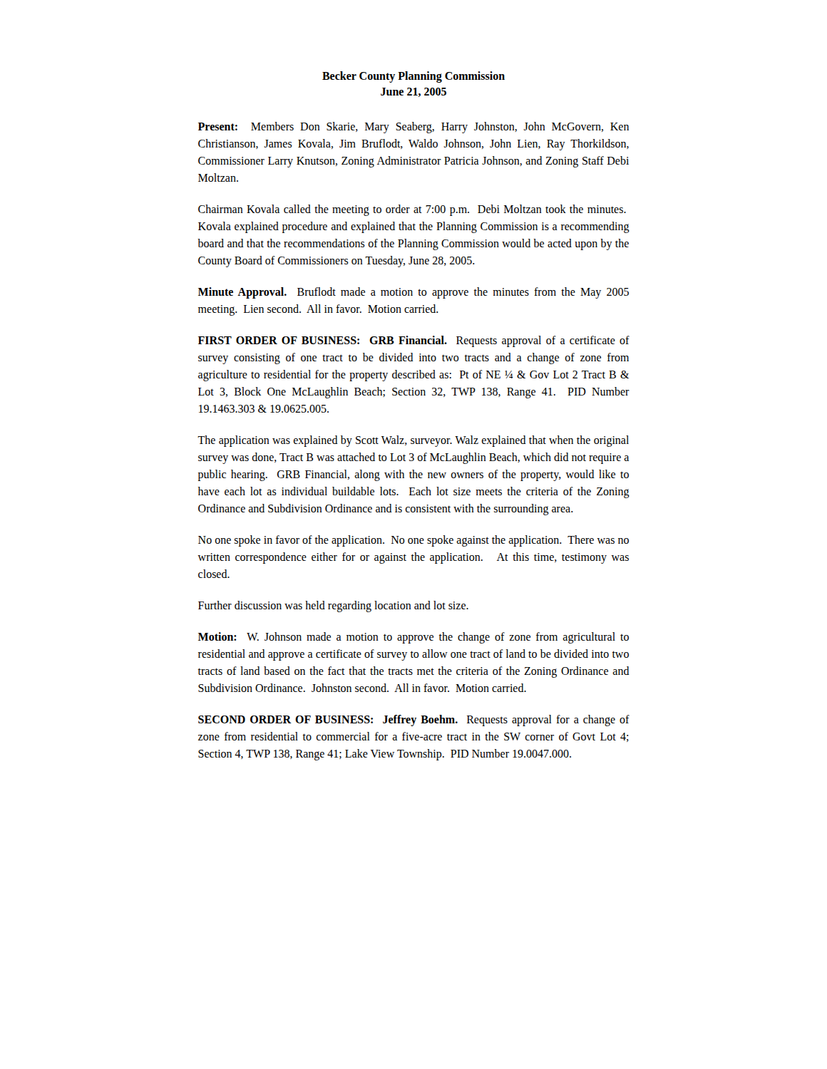Becker County Planning Commission
June 21, 2005
Present: Members Don Skarie, Mary Seaberg, Harry Johnston, John McGovern, Ken Christianson, James Kovala, Jim Bruflodt, Waldo Johnson, John Lien, Ray Thorkildson, Commissioner Larry Knutson, Zoning Administrator Patricia Johnson, and Zoning Staff Debi Moltzan.
Chairman Kovala called the meeting to order at 7:00 p.m. Debi Moltzan took the minutes. Kovala explained procedure and explained that the Planning Commission is a recommending board and that the recommendations of the Planning Commission would be acted upon by the County Board of Commissioners on Tuesday, June 28, 2005.
Minute Approval. Bruflodt made a motion to approve the minutes from the May 2005 meeting. Lien second. All in favor. Motion carried.
FIRST ORDER OF BUSINESS: GRB Financial. Requests approval of a certificate of survey consisting of one tract to be divided into two tracts and a change of zone from agriculture to residential for the property described as: Pt of NE ¼ & Gov Lot 2 Tract B & Lot 3, Block One McLaughlin Beach; Section 32, TWP 138, Range 41. PID Number 19.1463.303 & 19.0625.005.
The application was explained by Scott Walz, surveyor. Walz explained that when the original survey was done, Tract B was attached to Lot 3 of McLaughlin Beach, which did not require a public hearing. GRB Financial, along with the new owners of the property, would like to have each lot as individual buildable lots. Each lot size meets the criteria of the Zoning Ordinance and Subdivision Ordinance and is consistent with the surrounding area.
No one spoke in favor of the application. No one spoke against the application. There was no written correspondence either for or against the application. At this time, testimony was closed.
Further discussion was held regarding location and lot size.
Motion: W. Johnson made a motion to approve the change of zone from agricultural to residential and approve a certificate of survey to allow one tract of land to be divided into two tracts of land based on the fact that the tracts met the criteria of the Zoning Ordinance and Subdivision Ordinance. Johnston second. All in favor. Motion carried.
SECOND ORDER OF BUSINESS: Jeffrey Boehm. Requests approval for a change of zone from residential to commercial for a five-acre tract in the SW corner of Govt Lot 4; Section 4, TWP 138, Range 41; Lake View Township. PID Number 19.0047.000.